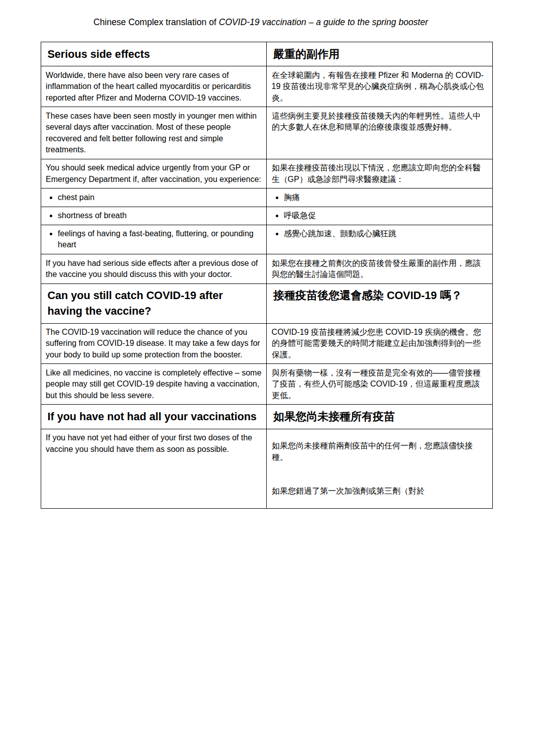Chinese Complex translation of COVID-19 vaccination – a guide to the spring booster
| Serious side effects | 嚴重的副作用 |
| Worldwide, there have also been very rare cases of inflammation of the heart called myocarditis or pericarditis reported after Pfizer and Moderna COVID-19 vaccines. | 在全球範圍內，有報告在接種 Pfizer 和 Moderna 的 COVID-19 疫苗後出現非常罕見的心臟炎症病例，稱為心肌炎或心包炎。 |
| These cases have been seen mostly in younger men within several days after vaccination. Most of these people recovered and felt better following rest and simple treatments. | 這些病例主要見於接種疫苗後幾天內的年輕男性。這些人中的大多數人在休息和簡單的治療後康復並感覺好轉。 |
| You should seek medical advice urgently from your GP or Emergency Department if, after vaccination, you experience: | 如果在接種疫苗後出現以下情況，您應該立即向您的全科醫生（GP）或急診部門尋求醫療建議： |
| chest pain | 胸痛 |
| shortness of breath | 呼吸急促 |
| feelings of having a fast-beating, fluttering, or pounding heart | 感覺心跳加速、顫動或心臟狂跳 |
| If you have had serious side effects after a previous dose of the vaccine you should discuss this with your doctor. | 如果您在接種之前劑次的疫苗後曾發生嚴重的副作用，應該與您的醫生討論這個問題。 |
| Can you still catch COVID-19 after having the vaccine? | 接種疫苗後您還會感染 COVID-19 嗎？ |
| The COVID-19 vaccination will reduce the chance of you suffering from COVID-19 disease. It may take a few days for your body to build up some protection from the booster. | COVID-19 疫苗接種將減少您患 COVID-19 疾病的機會。您的身體可能需要幾天的時間才能建立起由加強劑得到的一些保護。 |
| Like all medicines, no vaccine is completely effective – some people may still get COVID-19 despite having a vaccination, but this should be less severe. | 與所有藥物一樣，沒有一種疫苗是完全有效的——儘管接種了疫苗，有些人仍可能感染 COVID-19，但這嚴重程度應該更低。 |
| If you have not had all your vaccinations | 如果您尚未接種所有疫苗 |
| If you have not yet had either of your first two doses of the vaccine you should have them as soon as possible. | 如果您尚未接種前兩劑疫苗中的任何一劑，您應該儘快接種。 如果您錯過了第一次加強劑或第三劑（對於 |